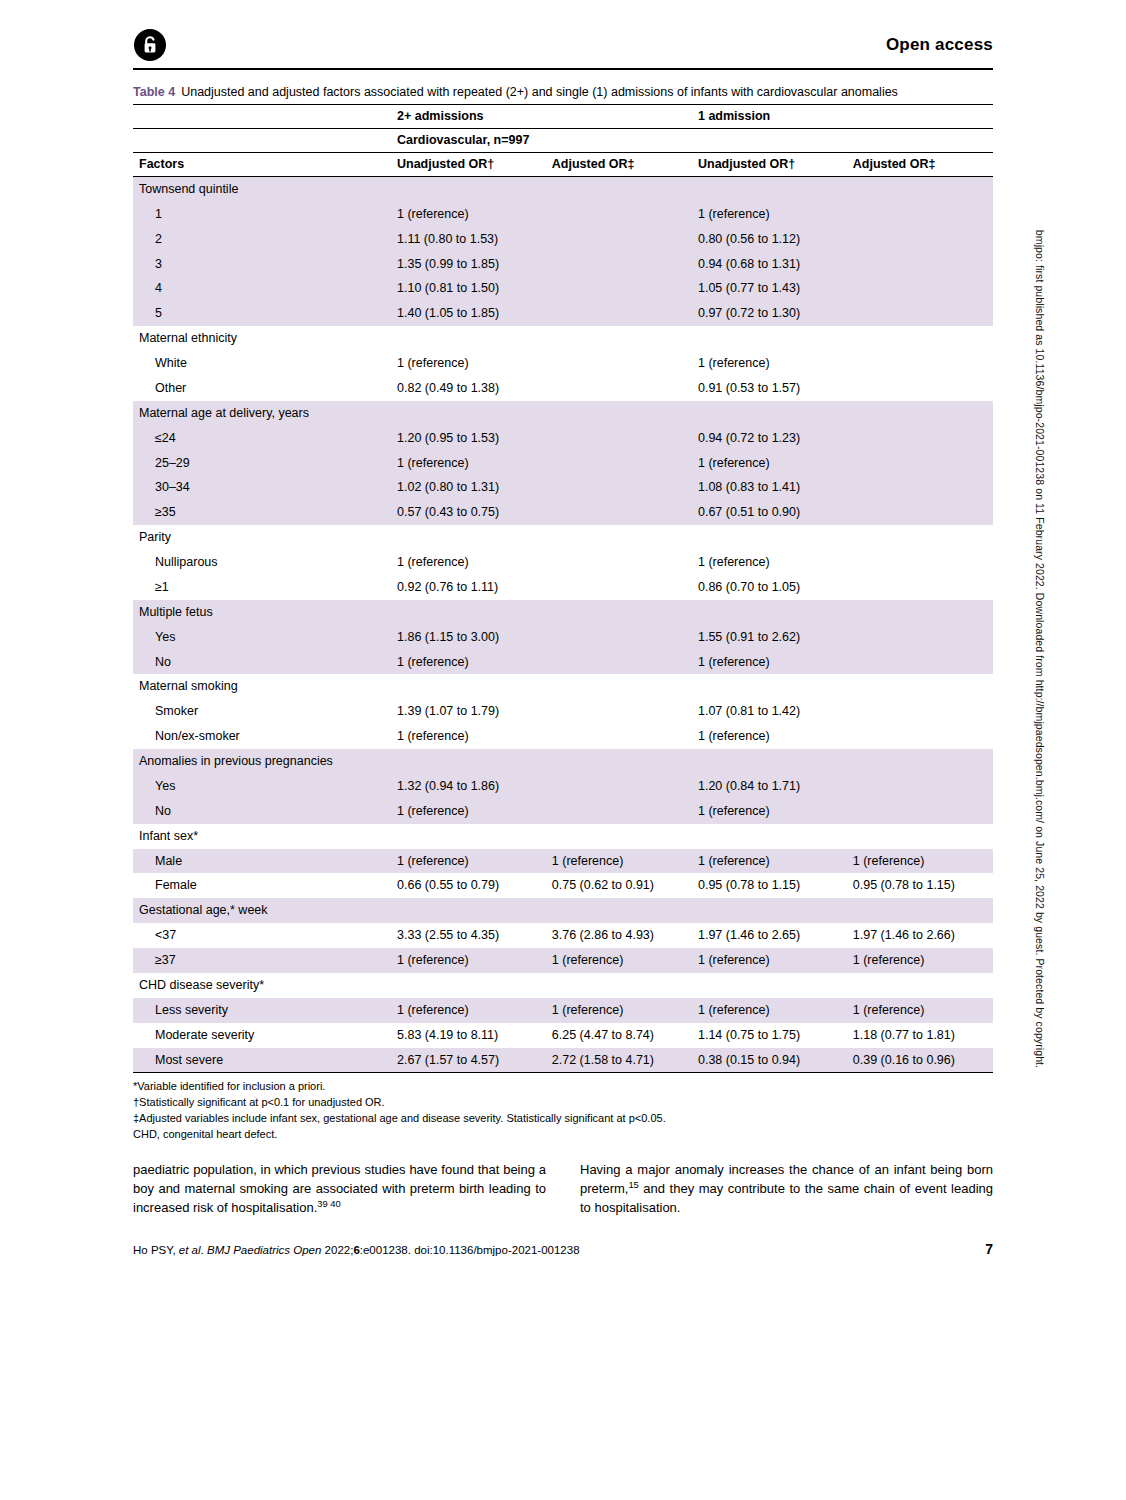bmjpo: first published as 10.1136/bmjpo-2021-001238 on 11 February 2022. Downloaded from http://bmjpaedsopen.bmj.com/ on June 25, 2022 by guest. Protected by copyright.
Open access
Table 4 Unadjusted and adjusted factors associated with repeated (2+) and single (1) admissions of infants with cardiovascular anomalies
| | 2+ admissions | 1 admission |
| | Cardiovascular, n=997 |
| Factors | Unadjusted OR† | Adjusted OR‡ | Unadjusted OR† | Adjusted OR‡ |
| Townsend quintile | | | | |
| 1 | 1 (reference) | | 1 (reference) | |
| 2 | 1.11 (0.80 to 1.53) | | 0.80 (0.56 to 1.12) | |
| 3 | 1.35 (0.99 to 1.85) | | 0.94 (0.68 to 1.31) | |
| 4 | 1.10 (0.81 to 1.50) | | 1.05 (0.77 to 1.43) | |
| 5 | 1.40 (1.05 to 1.85) | | 0.97 (0.72 to 1.30) | |
| Maternal ethnicity | | | | |
| White | 1 (reference) | | 1 (reference) | |
| Other | 0.82 (0.49 to 1.38) | | 0.91 (0.53 to 1.57) | |
| Maternal age at delivery, years | | | | |
| ≤24 | 1.20 (0.95 to 1.53) | | 0.94 (0.72 to 1.23) | |
| 25–29 | 1 (reference) | | 1 (reference) | |
| 30–34 | 1.02 (0.80 to 1.31) | | 1.08 (0.83 to 1.41) | |
| ≥35 | 0.57 (0.43 to 0.75) | | 0.67 (0.51 to 0.90) | |
| Parity | | | | |
| Nulliparous | 1 (reference) | | 1 (reference) | |
| ≥1 | 0.92 (0.76 to 1.11) | | 0.86 (0.70 to 1.05) | |
| Multiple fetus | | | | |
| Yes | 1.86 (1.15 to 3.00) | | 1.55 (0.91 to 2.62) | |
| No | 1 (reference) | | 1 (reference) | |
| Maternal smoking | | | | |
| Smoker | 1.39 (1.07 to 1.79) | | 1.07 (0.81 to 1.42) | |
| Non/ex-smoker | 1 (reference) | | 1 (reference) | |
| Anomalies in previous pregnancies | | | | |
| Yes | 1.32 (0.94 to 1.86) | | 1.20 (0.84 to 1.71) | |
| No | 1 (reference) | | 1 (reference) | |
| Infant sex* | | | | |
| Male | 1 (reference) | 1 (reference) | 1 (reference) | 1 (reference) |
| Female | 0.66 (0.55 to 0.79) | 0.75 (0.62 to 0.91) | 0.95 (0.78 to 1.15) | 0.95 (0.78 to 1.15) |
| Gestational age,* week | | | | |
| <37 | 3.33 (2.55 to 4.35) | 3.76 (2.86 to 4.93) | 1.97 (1.46 to 2.65) | 1.97 (1.46 to 2.66) |
| ≥37 | 1 (reference) | 1 (reference) | 1 (reference) | 1 (reference) |
| CHD disease severity* | | | | |
| Less severity | 1 (reference) | 1 (reference) | 1 (reference) | 1 (reference) |
| Moderate severity | 5.83 (4.19 to 8.11) | 6.25 (4.47 to 8.74) | 1.14 (0.75 to 1.75) | 1.18 (0.77 to 1.81) |
| Most severe | 2.67 (1.57 to 4.57) | 2.72 (1.58 to 4.71) | 0.38 (0.15 to 0.94) | 0.39 (0.16 to 0.96) |
*Variable identified for inclusion a priori.
†Statistically significant at p<0.1 for unadjusted OR.
‡Adjusted variables include infant sex, gestational age and disease severity. Statistically significant at p<0.05.
CHD, congenital heart defect.
paediatric population, in which previous studies have found that being a boy and maternal smoking are associated with preterm birth leading to increased risk of hospitalisation.39 40
Having a major anomaly increases the chance of an infant being born preterm,15 and they may contribute to the same chain of event leading to hospitalisation.
Ho PSY, et al. BMJ Paediatrics Open 2022;6:e001238. doi:10.1136/bmjpo-2021-001238
7